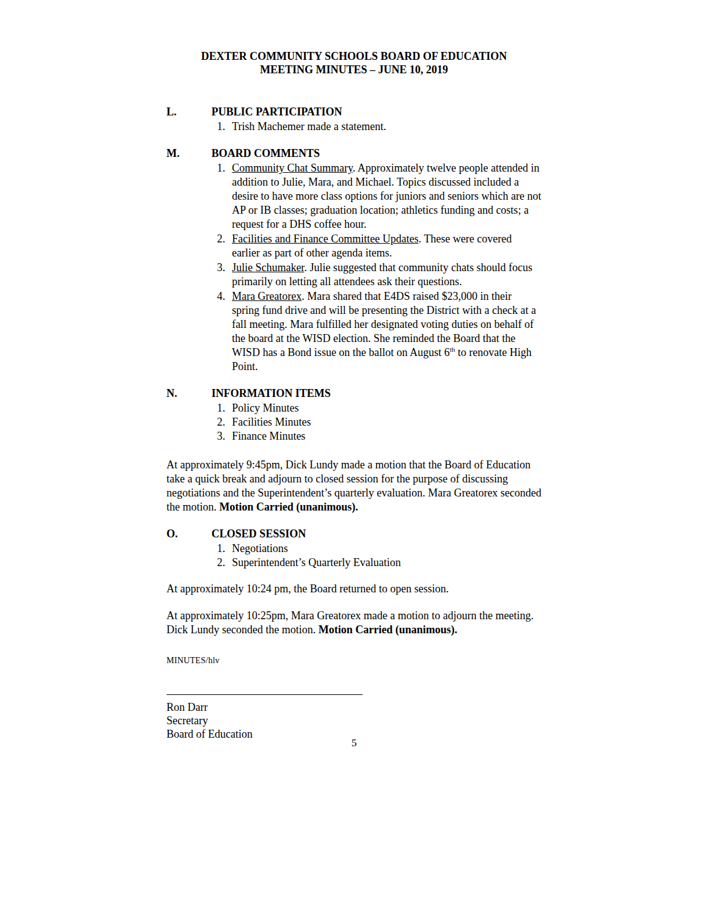DEXTER COMMUNITY SCHOOLS BOARD OF EDUCATION MEETING MINUTES – JUNE 10, 2019
L. PUBLIC PARTICIPATION
Trish Machemer made a statement.
M. BOARD COMMENTS
Community Chat Summary. Approximately twelve people attended in addition to Julie, Mara, and Michael. Topics discussed included a desire to have more class options for juniors and seniors which are not AP or IB classes; graduation location; athletics funding and costs; a request for a DHS coffee hour.
Facilities and Finance Committee Updates. These were covered earlier as part of other agenda items.
Julie Schumaker. Julie suggested that community chats should focus primarily on letting all attendees ask their questions.
Mara Greatorex. Mara shared that E4DS raised $23,000 in their spring fund drive and will be presenting the District with a check at a fall meeting. Mara fulfilled her designated voting duties on behalf of the board at the WISD election. She reminded the Board that the WISD has a Bond issue on the ballot on August 6th to renovate High Point.
N. INFORMATION ITEMS
Policy Minutes
Facilities Minutes
Finance Minutes
At approximately 9:45pm, Dick Lundy made a motion that the Board of Education take a quick break and adjourn to closed session for the purpose of discussing negotiations and the Superintendent’s quarterly evaluation. Mara Greatorex seconded the motion. Motion Carried (unanimous).
O. CLOSED SESSION
Negotiations
Superintendent’s Quarterly Evaluation
At approximately 10:24 pm, the Board returned to open session.
At approximately 10:25pm, Mara Greatorex made a motion to adjourn the meeting. Dick Lundy seconded the motion. Motion Carried (unanimous).
MINUTES/hlv
Ron Darr
Secretary
Board of Education
5